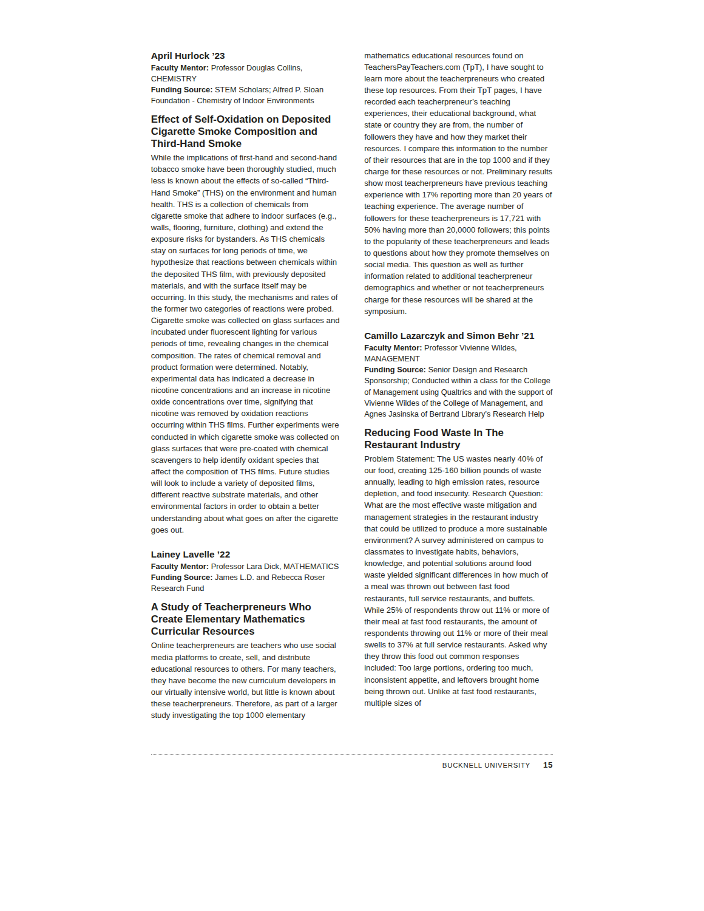April Hurlock ’23
Faculty Mentor: Professor Douglas Collins, CHEMISTRY
Funding Source: STEM Scholars; Alfred P. Sloan Foundation - Chemistry of Indoor Environments
Effect of Self-Oxidation on Deposited Cigarette Smoke Composition and Third-Hand Smoke
While the implications of first-hand and second-hand tobacco smoke have been thoroughly studied, much less is known about the effects of so-called “Third-Hand Smoke” (THS) on the environment and human health. THS is a collection of chemicals from cigarette smoke that adhere to indoor surfaces (e.g., walls, flooring, furniture, clothing) and extend the exposure risks for bystanders. As THS chemicals stay on surfaces for long periods of time, we hypothesize that reactions between chemicals within the deposited THS film, with previously deposited materials, and with the surface itself may be occurring. In this study, the mechanisms and rates of the former two categories of reactions were probed. Cigarette smoke was collected on glass surfaces and incubated under fluorescent lighting for various periods of time, revealing changes in the chemical composition. The rates of chemical removal and product formation were determined. Notably, experimental data has indicated a decrease in nicotine concentrations and an increase in nicotine oxide concentrations over time, signifying that nicotine was removed by oxidation reactions occurring within THS films. Further experiments were conducted in which cigarette smoke was collected on glass surfaces that were pre-coated with chemical scavengers to help identify oxidant species that affect the composition of THS films. Future studies will look to include a variety of deposited films, different reactive substrate materials, and other environmental factors in order to obtain a better understanding about what goes on after the cigarette goes out.
Lainey Lavelle ’22
Faculty Mentor: Professor Lara Dick, MATHEMATICS
Funding Source: James L.D. and Rebecca Roser Research Fund
A Study of Teacherpreneurs Who Create Elementary Mathematics Curricular Resources
Online teacherpreneurs are teachers who use social media platforms to create, sell, and distribute educational resources to others. For many teachers, they have become the new curriculum developers in our virtually intensive world, but little is known about these teacherpreneurs. Therefore, as part of a larger study investigating the top 1000 elementary
mathematics educational resources found on TeachersPayTeachers.com (TpT), I have sought to learn more about the teacherpreneurs who created these top resources. From their TpT pages, I have recorded each teacherpreneur’s teaching experiences, their educational background, what state or country they are from, the number of followers they have and how they market their resources. I compare this information to the number of their resources that are in the top 1000 and if they charge for these resources or not. Preliminary results show most teacherpreneurs have previous teaching experience with 17% reporting more than 20 years of teaching experience. The average number of followers for these teacherpreneurs is 17,721 with 50% having more than 20,0000 followers; this points to the popularity of these teacherpreneurs and leads to questions about how they promote themselves on social media. This question as well as further information related to additional teacherpreneur demographics and whether or not teacherpreneurs charge for these resources will be shared at the symposium.
Camillo Lazarczyk and Simon Behr ’21
Faculty Mentor: Professor Vivienne Wildes, MANAGEMENT
Funding Source: Senior Design and Research Sponsorship; Conducted within a class for the College of Management using Qualtrics and with the support of Vivienne Wildes of the College of Management, and Agnes Jasinska of Bertrand Library’s Research Help
Reducing Food Waste In The Restaurant Industry
Problem Statement: The US wastes nearly 40% of our food, creating 125-160 billion pounds of waste annually, leading to high emission rates, resource depletion, and food insecurity. Research Question: What are the most effective waste mitigation and management strategies in the restaurant industry that could be utilized to produce a more sustainable environment? A survey administered on campus to classmates to investigate habits, behaviors, knowledge, and potential solutions around food waste yielded significant differences in how much of a meal was thrown out between fast food restaurants, full service restaurants, and buffets. While 25% of respondents throw out 11% or more of their meal at fast food restaurants, the amount of respondents throwing out 11% or more of their meal swells to 37% at full service restaurants. Asked why they throw this food out common responses included: Too large portions, ordering too much, inconsistent appetite, and leftovers brought home being thrown out. Unlike at fast food restaurants, multiple sizes of
BUCKNELL UNIVERSITY 15